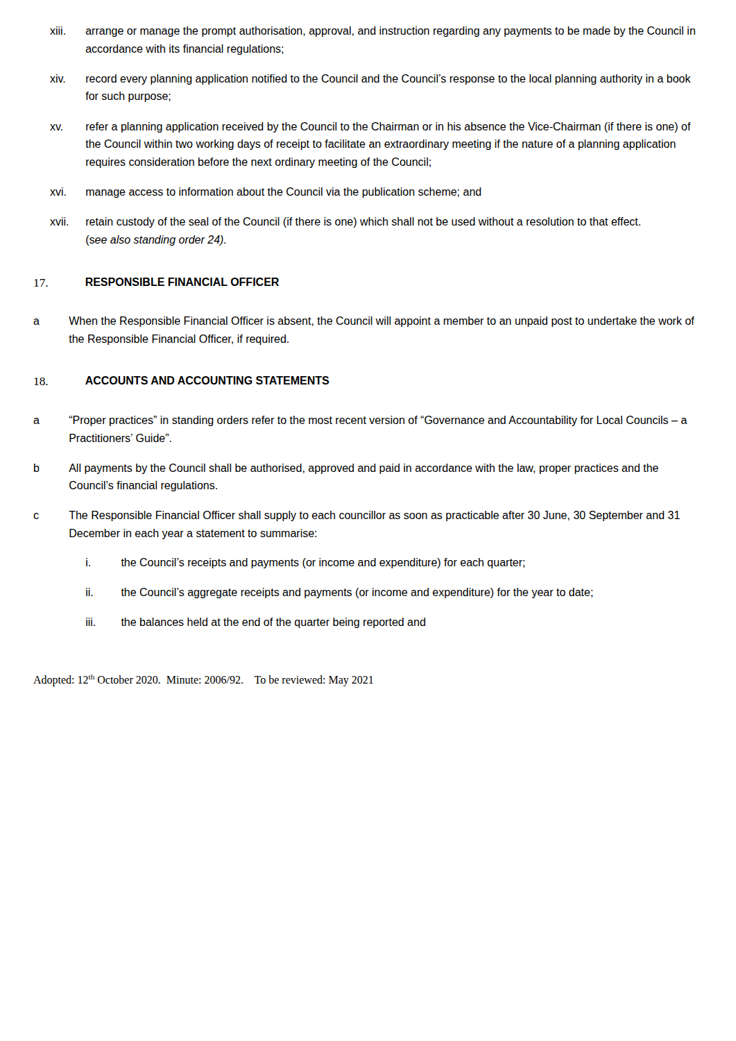xiii. arrange or manage the prompt authorisation, approval, and instruction regarding any payments to be made by the Council in accordance with its financial regulations;
xiv. record every planning application notified to the Council and the Council’s response to the local planning authority in a book for such purpose;
xv. refer a planning application received by the Council to the Chairman or in his absence the Vice-Chairman (if there is one) of the Council within two working days of receipt to facilitate an extraordinary meeting if the nature of a planning application requires consideration before the next ordinary meeting of the Council;
xvi. manage access to information about the Council via the publication scheme; and
xvii. retain custody of the seal of the Council (if there is one) which shall not be used without a resolution to that effect.
(see also standing order 24).
17. RESPONSIBLE FINANCIAL OFFICER
a When the Responsible Financial Officer is absent, the Council will appoint a member to an unpaid post to undertake the work of the Responsible Financial Officer, if required.
18. ACCOUNTS AND ACCOUNTING STATEMENTS
a “Proper practices” in standing orders refer to the most recent version of “Governance and Accountability for Local Councils – a Practitioners’ Guide”.
b All payments by the Council shall be authorised, approved and paid in accordance with the law, proper practices and the Council’s financial regulations.
c The Responsible Financial Officer shall supply to each councillor as soon as practicable after 30 June, 30 September and 31 December in each year a statement to summarise:
i. the Council’s receipts and payments (or income and expenditure) for each quarter;
ii. the Council’s aggregate receipts and payments (or income and expenditure) for the year to date;
iii. the balances held at the end of the quarter being reported and
Adopted: 12th October 2020. Minute: 2006/92. To be reviewed: May 2021